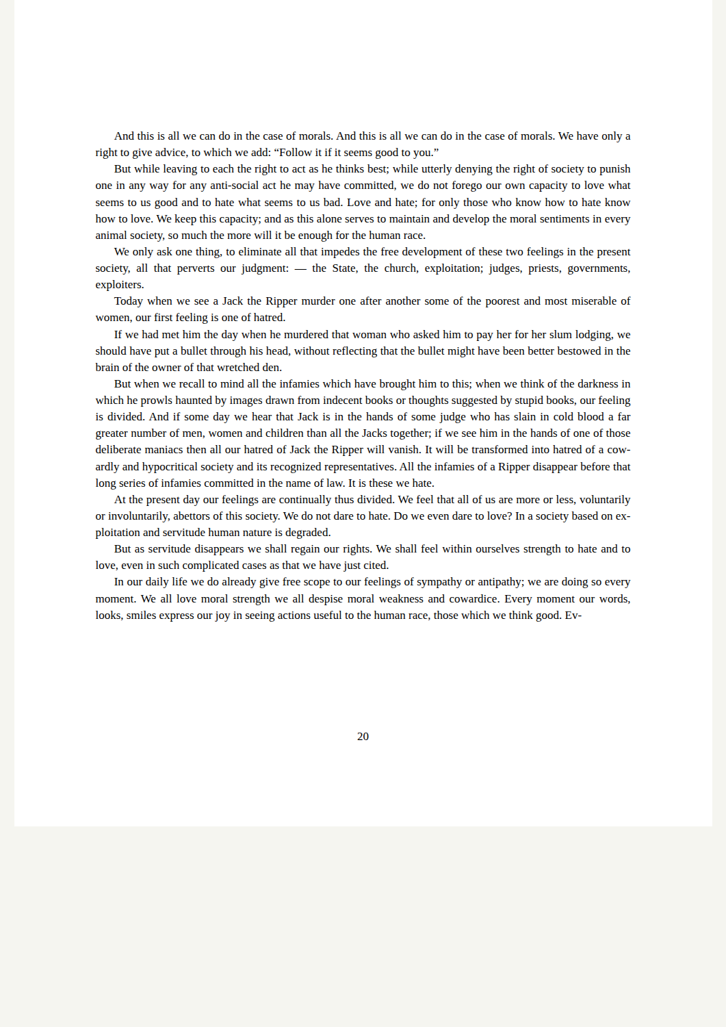And this is all we can do in the case of morals. And this is all we can do in the case of morals. We have only a right to give advice, to which we add: “Follow it if it seems good to you.”
But while leaving to each the right to act as he thinks best; while utterly denying the right of society to punish one in any way for any anti-social act he may have committed, we do not forego our own capacity to love what seems to us good and to hate what seems to us bad. Love and hate; for only those who know how to hate know how to love. We keep this capacity; and as this alone serves to maintain and develop the moral sentiments in every animal society, so much the more will it be enough for the human race.
We only ask one thing, to eliminate all that impedes the free development of these two feelings in the present society, all that perverts our judgment: — the State, the church, exploitation; judges, priests, governments, exploiters.
Today when we see a Jack the Ripper murder one after another some of the poorest and most miserable of women, our first feeling is one of hatred.
If we had met him the day when he murdered that woman who asked him to pay her for her slum lodging, we should have put a bullet through his head, without reflecting that the bullet might have been better bestowed in the brain of the owner of that wretched den.
But when we recall to mind all the infamies which have brought him to this; when we think of the darkness in which he prowls haunted by images drawn from indecent books or thoughts suggested by stupid books, our feeling is divided. And if some day we hear that Jack is in the hands of some judge who has slain in cold blood a far greater number of men, women and children than all the Jacks together; if we see him in the hands of one of those deliberate maniacs then all our hatred of Jack the Ripper will vanish. It will be transformed into hatred of a cowardly and hypocritical society and its recognized representatives. All the infamies of a Ripper disappear before that long series of infamies committed in the name of law. It is these we hate.
At the present day our feelings are continually thus divided. We feel that all of us are more or less, voluntarily or involuntarily, abettors of this society. We do not dare to hate. Do we even dare to love? In a society based on exploitation and servitude human nature is degraded.
But as servitude disappears we shall regain our rights. We shall feel within ourselves strength to hate and to love, even in such complicated cases as that we have just cited.
In our daily life we do already give free scope to our feelings of sympathy or antipathy; we are doing so every moment. We all love moral strength we all despise moral weakness and cowardice. Every moment our words, looks, smiles express our joy in seeing actions useful to the human race, those which we think good. Ev-
20